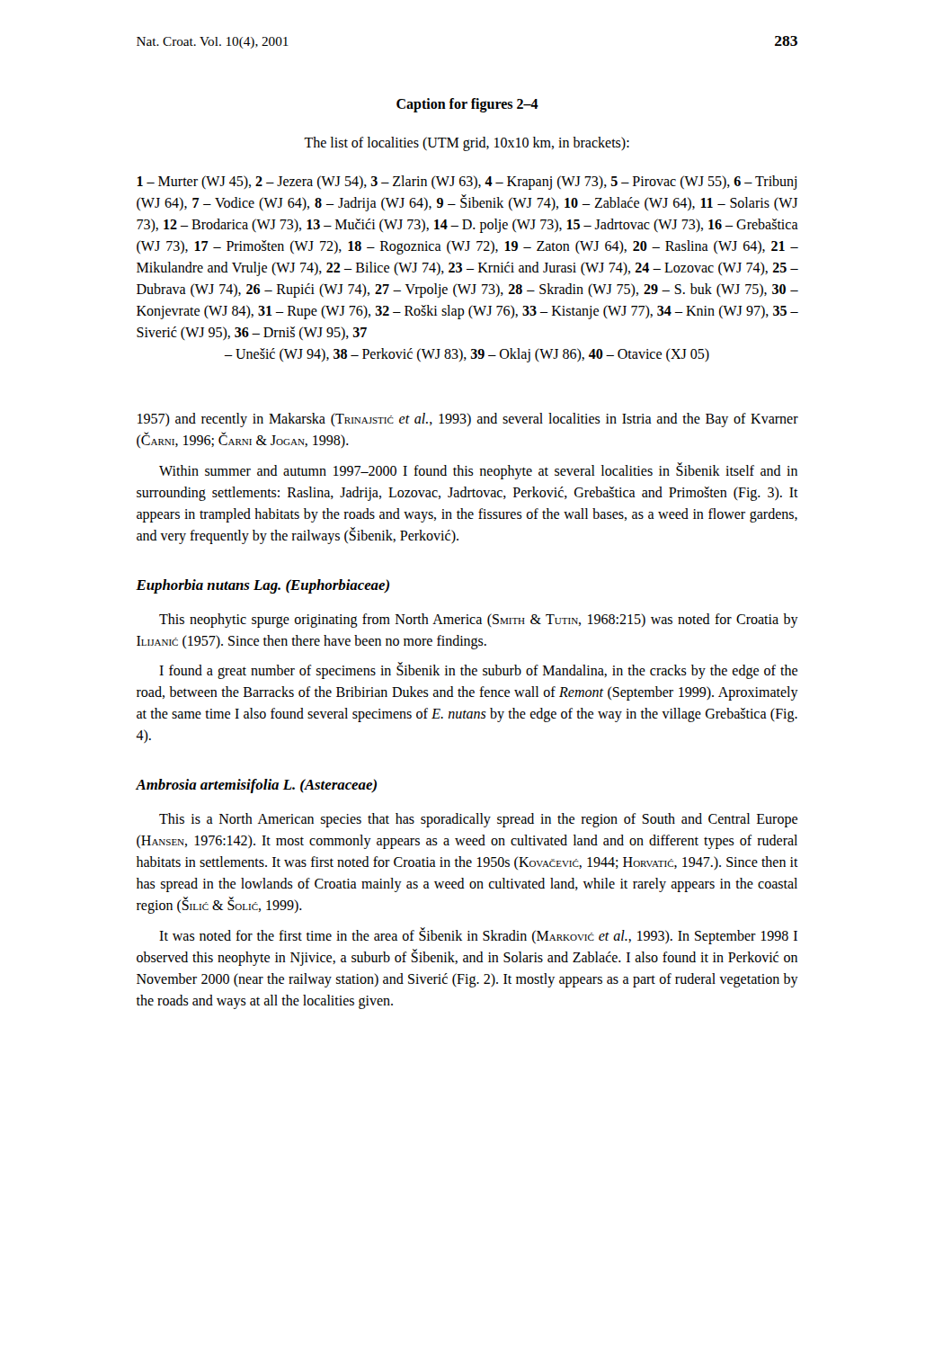Nat. Croat. Vol. 10(4), 2001 283
Caption for figures 2–4
The list of localities (UTM grid, 10x10 km, in brackets):
1 – Murter (WJ 45), 2 – Jezera (WJ 54), 3 – Zlarin (WJ 63), 4 – Krapanj (WJ 73), 5 – Pirovac (WJ 55), 6 – Tribunj (WJ 64), 7 – Vodice (WJ 64), 8 – Jadrija (WJ 64), 9 – Šibenik (WJ 74), 10 – Zablaće (WJ 64), 11 – Solaris (WJ 73), 12 – Brodarica (WJ 73), 13 – Mučići (WJ 73), 14 – D. polje (WJ 73), 15 – Jadrtovac (WJ 73), 16 – Grebaštica (WJ 73), 17 – Primošten (WJ 72), 18 – Rogoznica (WJ 72), 19 – Zaton (WJ 64), 20 – Raslina (WJ 64), 21 – Mikulandre and Vrulje (WJ 74), 22 – Bilice (WJ 74), 23 – Krnići and Jurasi (WJ 74), 24 – Lozovac (WJ 74), 25 – Dubrava (WJ 74), 26 – Rupići (WJ 74), 27 – Vrpolje (WJ 73), 28 – Skradin (WJ 75), 29 – S. buk (WJ 75), 30 – Konjevrate (WJ 84), 31 – Rupe (WJ 76), 32 – Roški slap (WJ 76), 33 – Kistanje (WJ 77), 34 – Knin (WJ 97), 35 – Siverić (WJ 95), 36 – Drniš (WJ 95), 37 – Unešić (WJ 94), 38 – Perković (WJ 83), 39 – Oklaj (WJ 86), 40 – Otavice (XJ 05)
1957) and recently in Makarska (Trinajstić et al., 1993) and several localities in Istria and the Bay of Kvarner (Čarni, 1996; Čarni & Jogan, 1998).
Within summer and autumn 1997–2000 I found this neophyte at several localities in Šibenik itself and in surrounding settlements: Raslina, Jadrija, Lozovac, Jadrtovac, Perković, Grebaštica and Primošten (Fig. 3). It appears in trampled habitats by the roads and ways, in the fissures of the wall bases, as a weed in flower gardens, and very frequently by the railways (Šibenik, Perković).
Euphorbia nutans Lag. (Euphorbiaceae)
This neophytic spurge originating from North America (Smith & Tutin, 1968:215) was noted for Croatia by Ilijanić (1957). Since then there have been no more findings.
I found a great number of specimens in Šibenik in the suburb of Mandalina, in the cracks by the edge of the road, between the Barracks of the Bribirian Dukes and the fence wall of Remont (September 1999). Aproximately at the same time I also found several specimens of E. nutans by the edge of the way in the village Grebaštica (Fig. 4).
Ambrosia artemisifolia L. (Asteraceae)
This is a North American species that has sporadically spread in the region of South and Central Europe (Hansen, 1976:142). It most commonly appears as a weed on cultivated land and on different types of ruderal habitats in settlements. It was first noted for Croatia in the 1950s (Kovačević, 1944; Horvatić, 1947.). Since then it has spread in the lowlands of Croatia mainly as a weed on cultivated land, while it rarely appears in the coastal region (Šilić & Šolić, 1999).
It was noted for the first time in the area of Šibenik in Skradin (Marković et al., 1993). In September 1998 I observed this neophyte in Njivice, a suburb of Šibenik, and in Solaris and Zablaće. I also found it in Perković on November 2000 (near the railway station) and Siverić (Fig. 2). It mostly appears as a part of ruderal vegetation by the roads and ways at all the localities given.